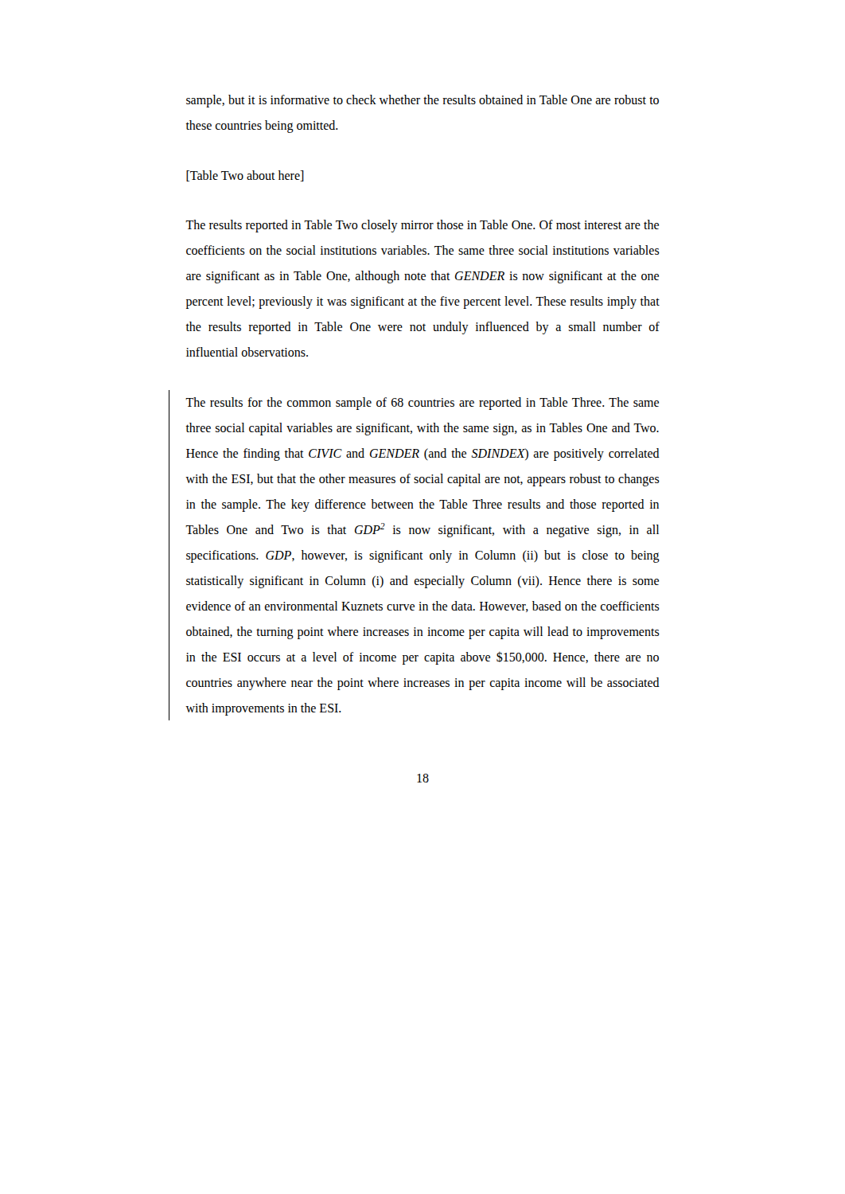sample, but it is informative to check whether the results obtained in Table One are robust to these countries being omitted.
[Table Two about here]
The results reported in Table Two closely mirror those in Table One. Of most interest are the coefficients on the social institutions variables. The same three social institutions variables are significant as in Table One, although note that GENDER is now significant at the one percent level; previously it was significant at the five percent level. These results imply that the results reported in Table One were not unduly influenced by a small number of influential observations.
The results for the common sample of 68 countries are reported in Table Three. The same three social capital variables are significant, with the same sign, as in Tables One and Two. Hence the finding that CIVIC and GENDER (and the SDINDEX) are positively correlated with the ESI, but that the other measures of social capital are not, appears robust to changes in the sample. The key difference between the Table Three results and those reported in Tables One and Two is that GDP2 is now significant, with a negative sign, in all specifications. GDP, however, is significant only in Column (ii) but is close to being statistically significant in Column (i) and especially Column (vii). Hence there is some evidence of an environmental Kuznets curve in the data. However, based on the coefficients obtained, the turning point where increases in income per capita will lead to improvements in the ESI occurs at a level of income per capita above $150,000. Hence, there are no countries anywhere near the point where increases in per capita income will be associated with improvements in the ESI.
18